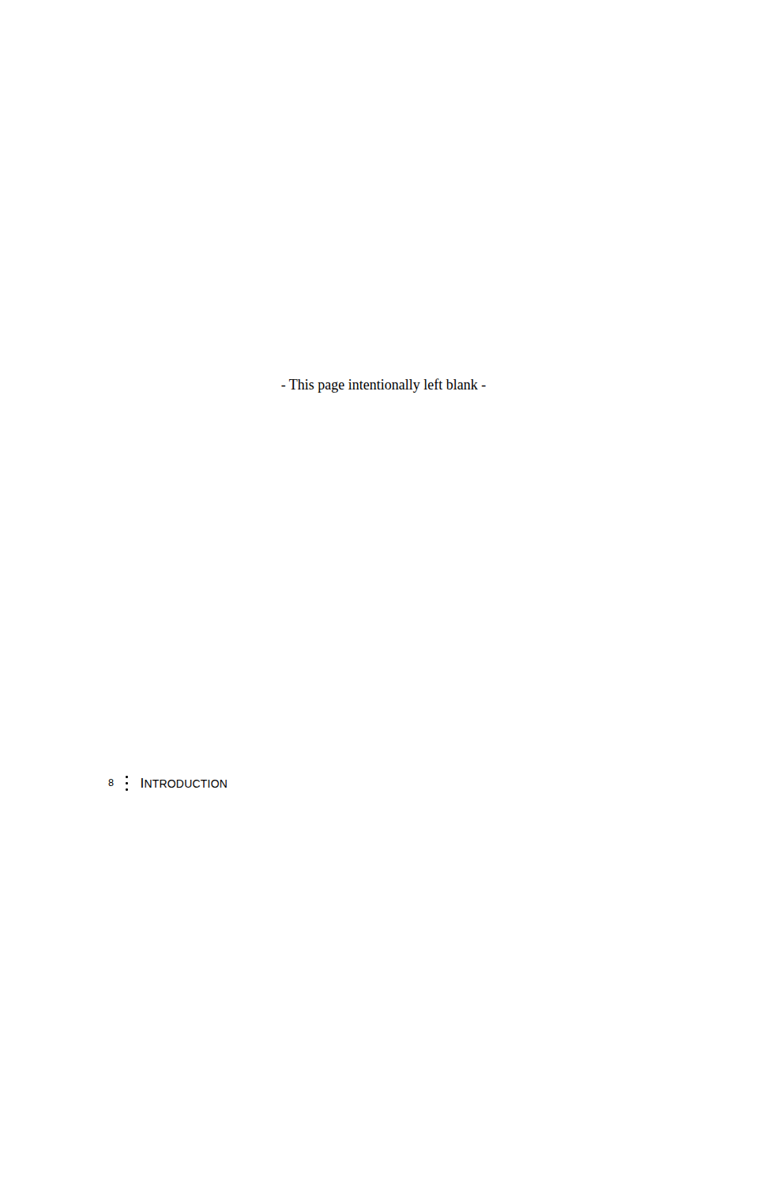- This page intentionally left blank -
8
INTRODUCTION